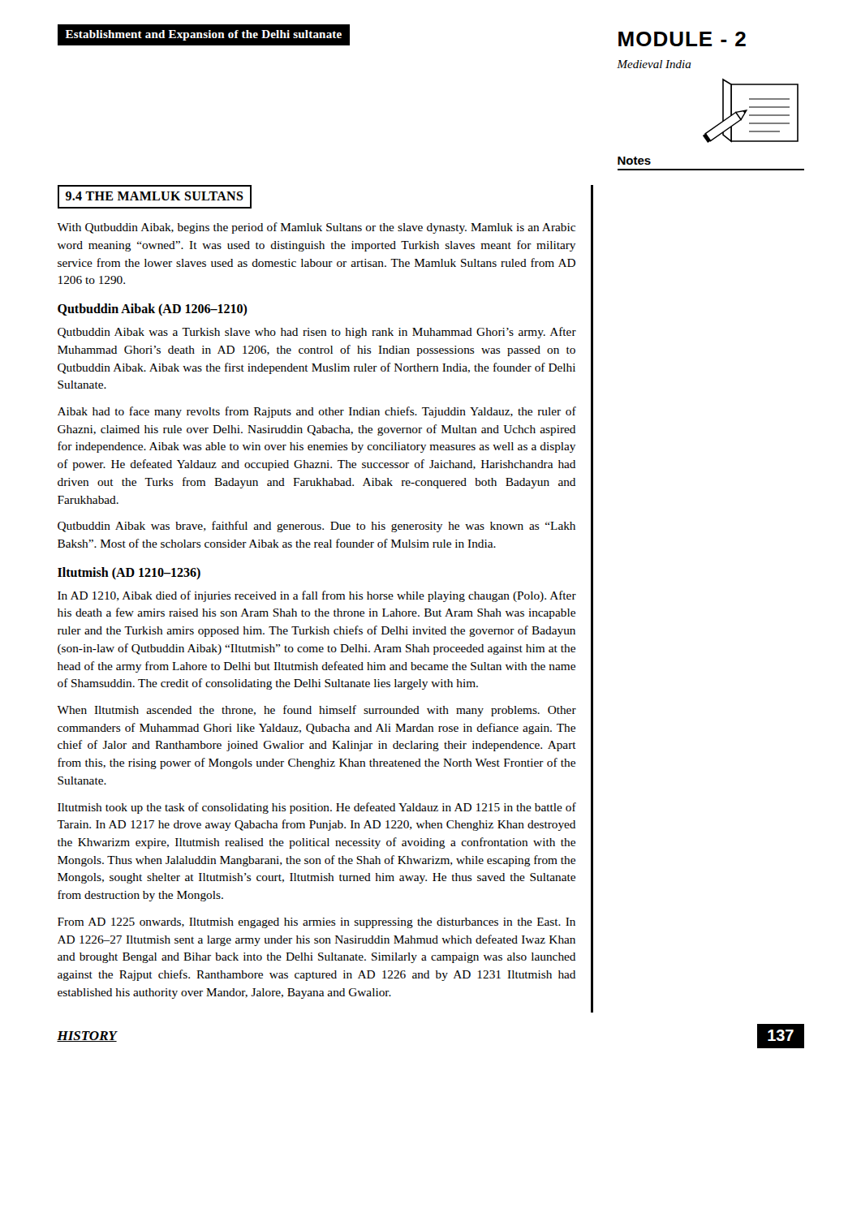Establishment and Expansion of the Delhi sultanate
MODULE - 2
Medieval India
Notes
9.4 THE MAMLUK SULTANS
With Qutbuddin Aibak, begins the period of Mamluk Sultans or the slave dynasty. Mamluk is an Arabic word meaning “owned”. It was used to distinguish the imported Turkish slaves meant for military service from the lower slaves used as domestic labour or artisan. The Mamluk Sultans ruled from AD 1206 to 1290.
Qutbuddin Aibak (AD 1206–1210)
Qutbuddin Aibak was a Turkish slave who had risen to high rank in Muhammad Ghori’s army. After Muhammad Ghori’s death in AD 1206, the control of his Indian possessions was passed on to Qutbuddin Aibak. Aibak was the first independent Muslim ruler of Northern India, the founder of Delhi Sultanate.
Aibak had to face many revolts from Rajputs and other Indian chiefs. Tajuddin Yaldauz, the ruler of Ghazni, claimed his rule over Delhi. Nasiruddin Qabacha, the governor of Multan and Uchch aspired for independence. Aibak was able to win over his enemies by conciliatory measures as well as a display of power. He defeated Yaldauz and occupied Ghazni. The successor of Jaichand, Harishchandra had driven out the Turks from Badayun and Farukhabad. Aibak re-conquered both Badayun and Farukhabad.
Qutbuddin Aibak was brave, faithful and generous. Due to his generosity he was known as “Lakh Baksh”. Most of the scholars consider Aibak as the real founder of Mulsim rule in India.
Iltutmish (AD 1210–1236)
In AD 1210, Aibak died of injuries received in a fall from his horse while playing chaugan (Polo). After his death a few amirs raised his son Aram Shah to the throne in Lahore. But Aram Shah was incapable ruler and the Turkish amirs opposed him. The Turkish chiefs of Delhi invited the governor of Badayun (son-in-law of Qutbuddin Aibak) “Iltutmish” to come to Delhi. Aram Shah proceeded against him at the head of the army from Lahore to Delhi but Iltutmish defeated him and became the Sultan with the name of Shamsuddin. The credit of consolidating the Delhi Sultanate lies largely with him.
When Iltutmish ascended the throne, he found himself surrounded with many problems. Other commanders of Muhammad Ghori like Yaldauz, Qubacha and Ali Mardan rose in defiance again. The chief of Jalor and Ranthambore joined Gwalior and Kalinjar in declaring their independence. Apart from this, the rising power of Mongols under Chenghiz Khan threatened the North West Frontier of the Sultanate.
Iltutmish took up the task of consolidating his position. He defeated Yaldauz in AD 1215 in the battle of Tarain. In AD 1217 he drove away Qabacha from Punjab. In AD 1220, when Chenghiz Khan destroyed the Khwarizm expire, Iltutmish realised the political necessity of avoiding a confrontation with the Mongols. Thus when Jalaluddin Mangbarani, the son of the Shah of Khwarizm, while escaping from the Mongols, sought shelter at Iltutmish’s court, Iltutmish turned him away. He thus saved the Sultanate from destruction by the Mongols.
From AD 1225 onwards, Iltutmish engaged his armies in suppressing the disturbances in the East. In AD 1226–27 Iltutmish sent a large army under his son Nasiruddin Mahmud which defeated Iwaz Khan and brought Bengal and Bihar back into the Delhi Sultanate. Similarly a campaign was also launched against the Rajput chiefs. Ranthambore was captured in AD 1226 and by AD 1231 Iltutmish had established his authority over Mandor, Jalore, Bayana and Gwalior.
HISTORY 137